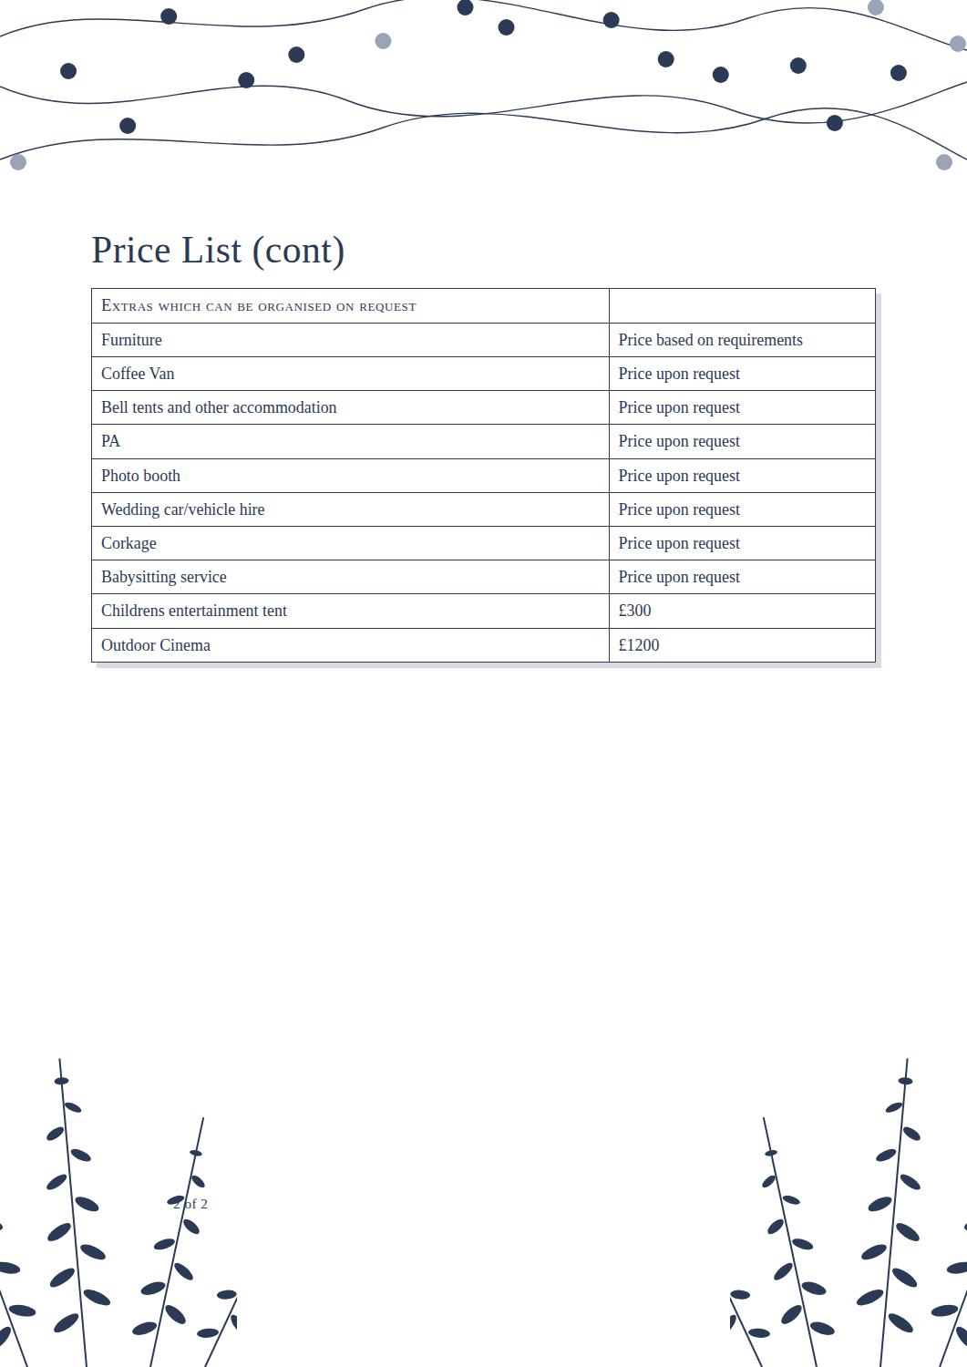Price List (cont)
| Extras which can be organised on request | |
| --- | --- |
| Furniture | Price based on requirements |
| Coffee Van | Price upon request |
| Bell tents and other accommodation | Price upon request |
| PA | Price upon request |
| Photo booth | Price upon request |
| Wedding car/vehicle hire | Price upon request |
| Corkage | Price upon request |
| Babysitting service | Price upon request |
| Childrens entertainment tent | £300 |
| Outdoor Cinema | £1200 |
2 of 2